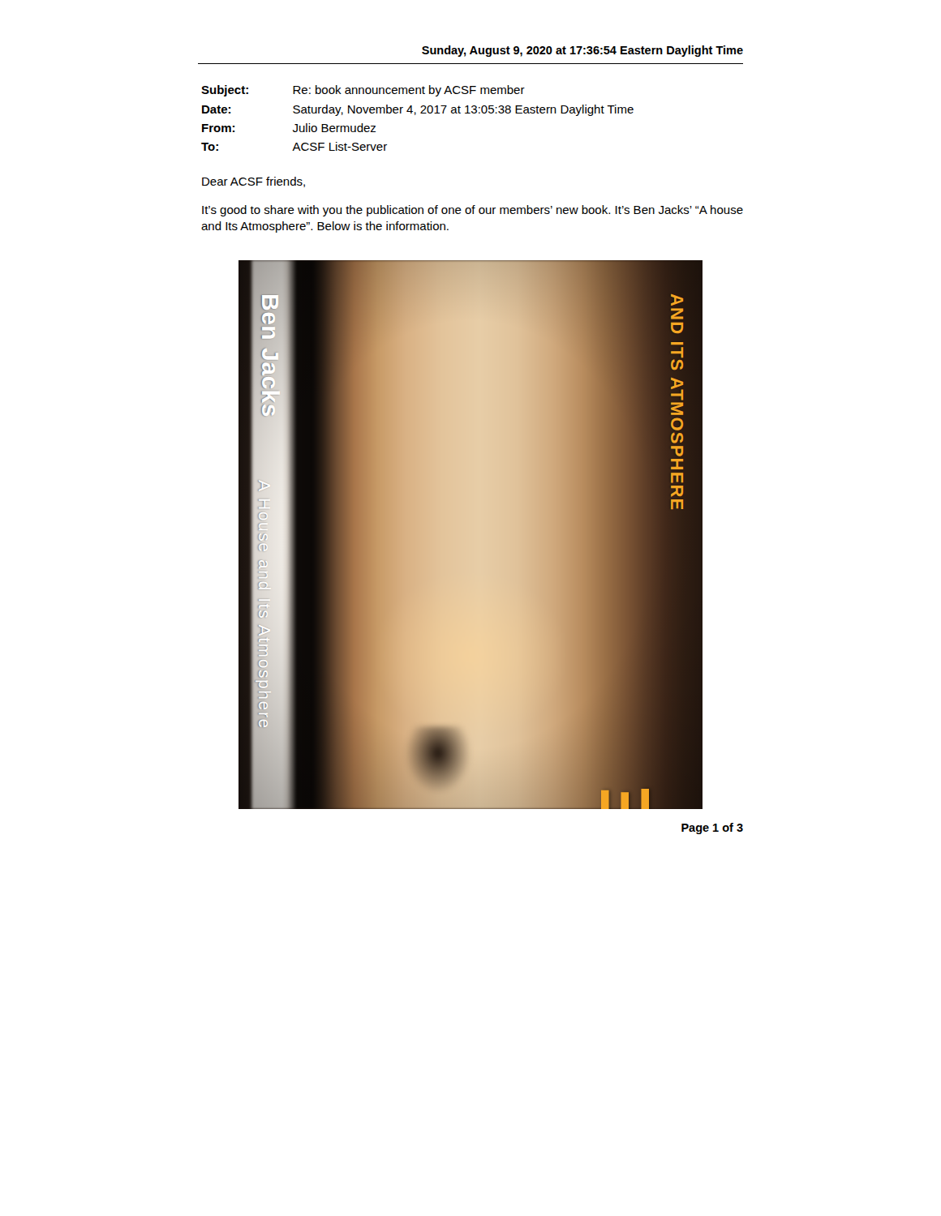Sunday, August 9, 2020 at 17:36:54 Eastern Daylight Time
| Subject: | Re: book announcement by ACSF member |
| Date: | Saturday, November 4, 2017 at 13:05:38 Eastern Daylight Time |
| From: | Julio Bermudez |
| To: | ACSF List-Server |
Dear ACSF friends,
It’s good to share with you the publication of one of our members’ new book. It’s Ben Jacks’ “A house and Its Atmosphere”. Below is the information.
Ben Jacks
A House and Its Atmosphere
AND ITS ATMOSPHERE
A HOUSE
Page 1 of 3